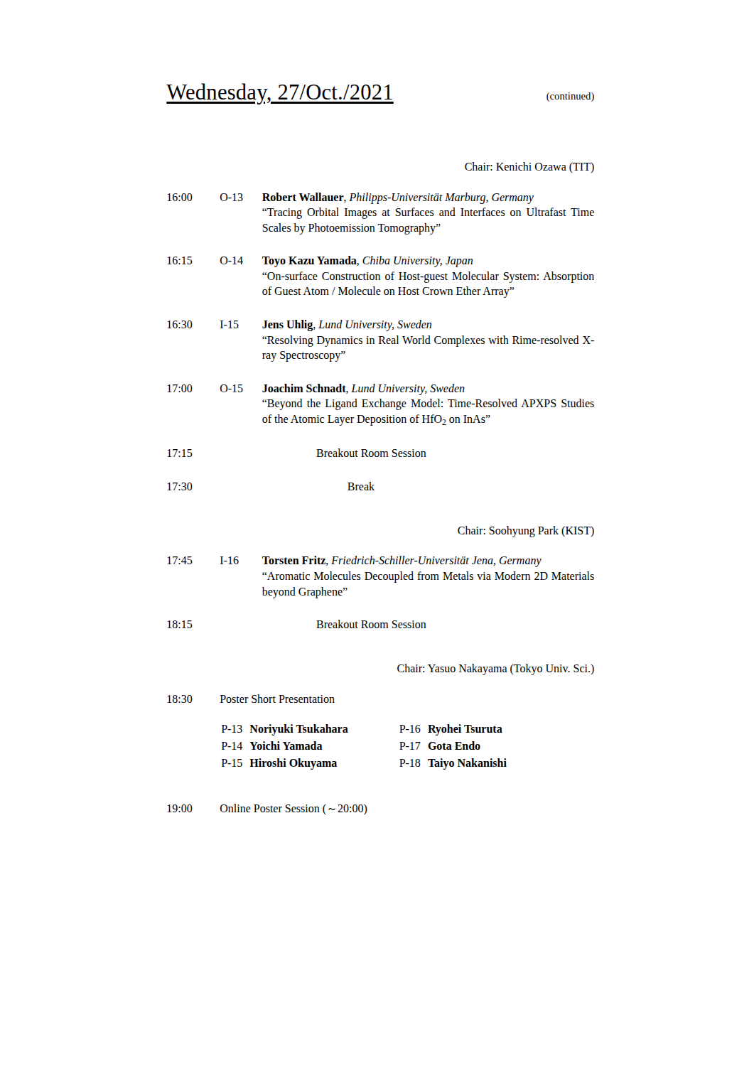Wednesday, 27/Oct./2021
(continued)
Chair: Kenichi Ozawa (TIT)
16:00
O-13
Robert Wallauer, Philipps-Universität Marburg, Germany “Tracing Orbital Images at Surfaces and Interfaces on Ultrafast Time Scales by Photoemission Tomography”
16:15
O-14
Toyo Kazu Yamada, Chiba University, Japan “On-surface Construction of Host-guest Molecular System: Absorption of Guest Atom / Molecule on Host Crown Ether Array”
16:30
I-15
Jens Uhlig, Lund University, Sweden “Resolving Dynamics in Real World Complexes with Rime-resolved X-ray Spectroscopy”
17:00
O-15
Joachim Schnadt, Lund University, Sweden “Beyond the Ligand Exchange Model: Time-Resolved APXPS Studies of the Atomic Layer Deposition of HfO2 on InAs”
17:15
Breakout Room Session
17:30
Break
Chair: Soohyung Park (KIST)
17:45
I-16
Torsten Fritz, Friedrich-Schiller-Universität Jena, Germany “Aromatic Molecules Decoupled from Metals via Modern 2D Materials beyond Graphene”
18:15
Breakout Room Session
Chair: Yasuo Nakayama (Tokyo Univ. Sci.)
18:30
Poster Short Presentation
| P-13 | Noriyuki Tsukahara | P-16 | Ryohei Tsuruta |
| P-14 | Yoichi Yamada | P-17 | Gota Endo |
| P-15 | Hiroshi Okuyama | P-18 | Taiyo Nakanishi |
19:00
Online Poster Session (～20:00)